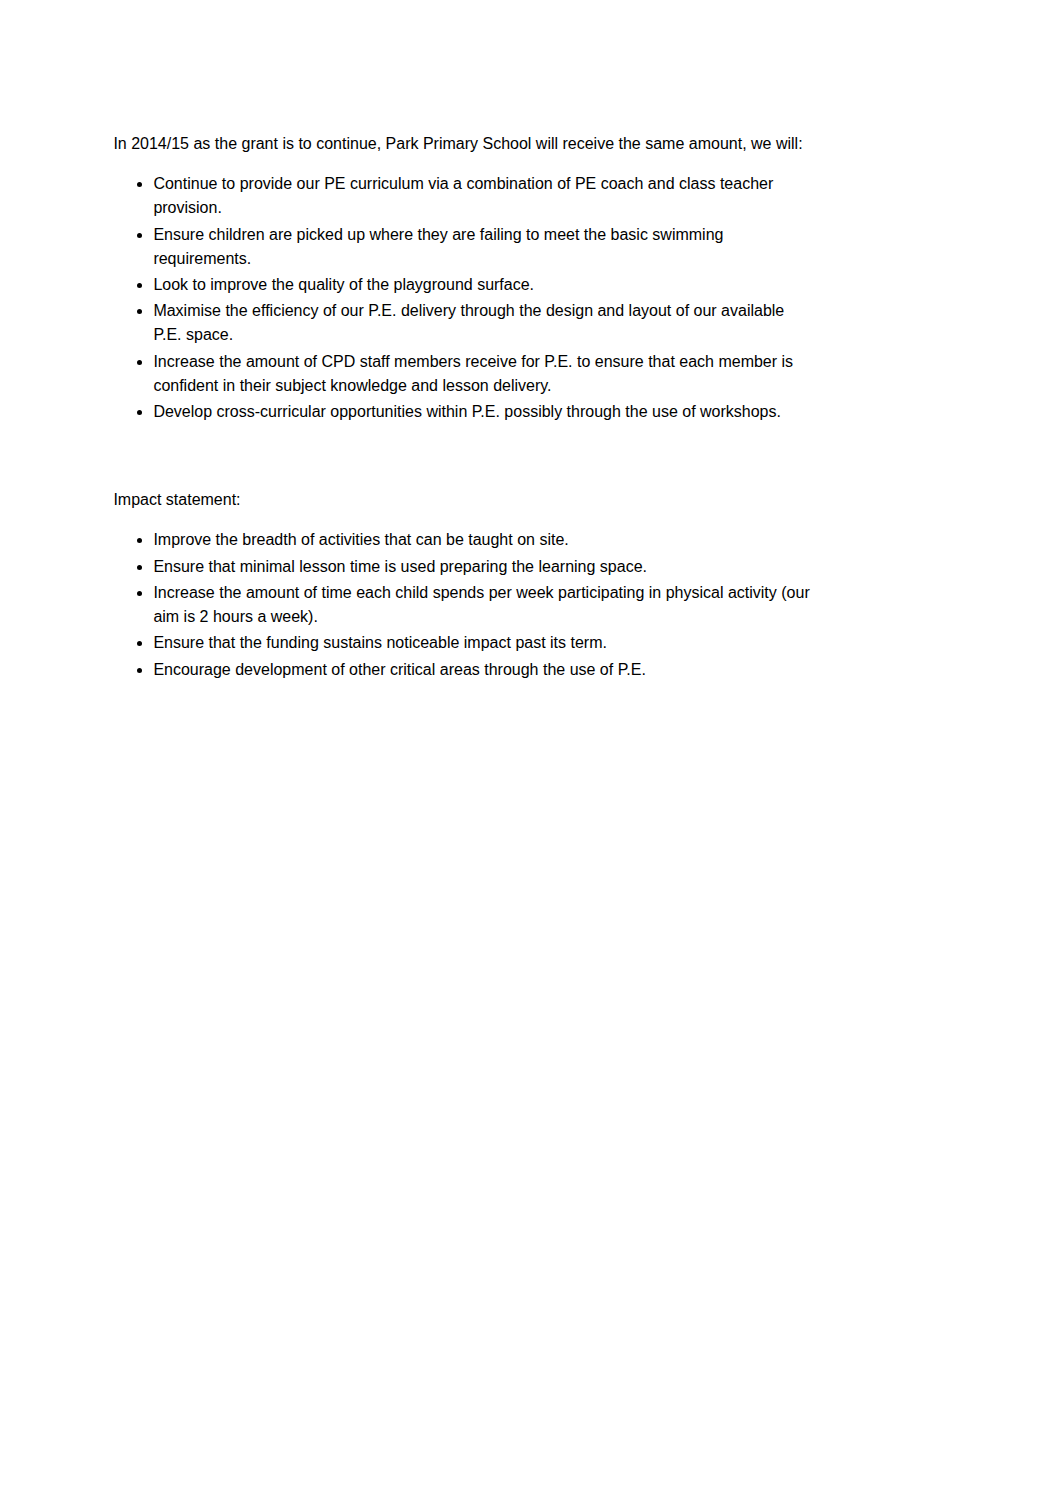In 2014/15 as the grant is to continue, Park Primary School will receive the same amount, we will:
Continue to provide our PE curriculum via a combination of PE coach and class teacher provision.
Ensure children are picked up where they are failing to meet the basic swimming requirements.
Look to improve the quality of the playground surface.
Maximise the efficiency of our P.E. delivery through the design and layout of our available P.E. space.
Increase the amount of CPD staff members receive for P.E. to ensure that each member is confident in their subject knowledge and lesson delivery.
Develop cross-curricular opportunities within P.E. possibly through the use of workshops.
Impact statement:
Improve the breadth of activities that can be taught on site.
Ensure that minimal lesson time is used preparing the learning space.
Increase the amount of time each child spends per week participating in physical activity (our aim is 2 hours a week).
Ensure that the funding sustains noticeable impact past its term.
Encourage development of other critical areas through the use of P.E.